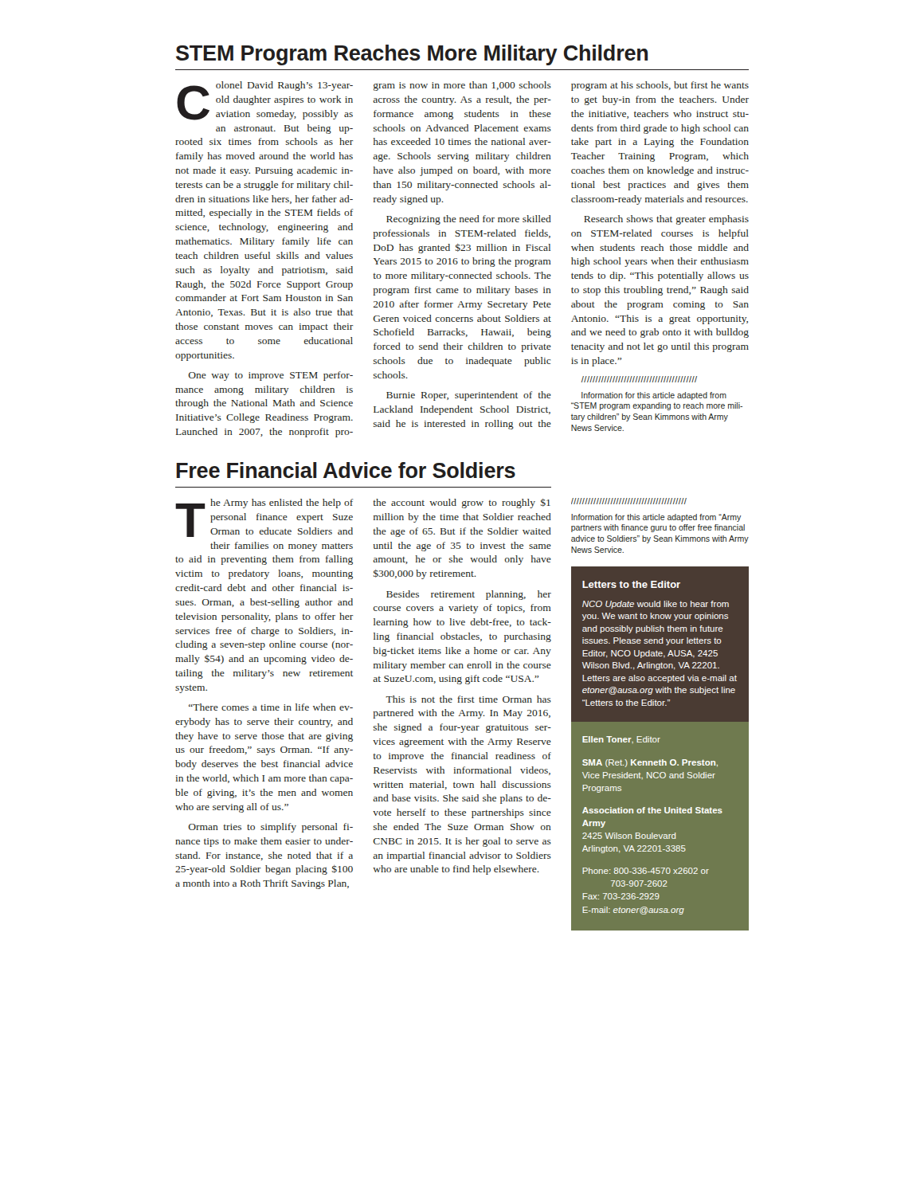STEM Program Reaches More Military Children
Colonel David Raugh’s 13-year-old daughter aspires to work in aviation someday, possibly as an astronaut. But being uprooted six times from schools as her family has moved around the world has not made it easy. Pursuing academic interests can be a struggle for military children in situations like hers, her father admitted, especially in the STEM fields of science, technology, engineering and mathematics. Military family life can teach children useful skills and values such as loyalty and patriotism, said Raugh, the 502d Force Support Group commander at Fort Sam Houston in San Antonio, Texas. But it is also true that those constant moves can impact their access to some educational opportunities.
One way to improve STEM performance among military children is through the National Math and Science Initiative’s College Readiness Program. Launched in 2007, the nonprofit program is now in more than 1,000 schools across the country. As a result, the performance among students in these schools on Advanced Placement exams has exceeded 10 times the national average. Schools serving military children have also jumped on board, with more than 150 military-connected schools already signed up.
Recognizing the need for more skilled professionals in STEM-related fields, DoD has granted $23 million in Fiscal Years 2015 to 2016 to bring the program to more military-connected schools. The program first came to military bases in 2010 after former Army Secretary Pete Geren voiced concerns about Soldiers at Schofield Barracks, Hawaii, being forced to send their children to private schools due to inadequate public schools.
Burnie Roper, superintendent of the Lackland Independent School District, said he is interested in rolling out the program at his schools, but first he wants to get buy-in from the teachers. Under the initiative, teachers who instruct students from third grade to high school can take part in a Laying the Foundation Teacher Training Program, which coaches them on knowledge and instructional best practices and gives them classroom-ready materials and resources.
Research shows that greater emphasis on STEM-related courses is helpful when students reach those middle and high school years when their enthusiasm tends to dip. “This potentially allows us to stop this troubling trend,” Raugh said about the program coming to San Antonio. “This is a great opportunity, and we need to grab onto it with bulldog tenacity and not let go until this program is in place.”
/////////////////////////////////////////
Information for this article adapted from “STEM program expanding to reach more military children” by Sean Kimmons with Army News Service.
Free Financial Advice for Soldiers
The Army has enlisted the help of personal finance expert Suze Orman to educate Soldiers and their families on money matters to aid in preventing them from falling victim to predatory loans, mounting credit-card debt and other financial issues. Orman, a best-selling author and television personality, plans to offer her services free of charge to Soldiers, including a seven-step online course (normally $54) and an upcoming video detailing the military’s new retirement system.
“There comes a time in life when everybody has to serve their country, and they have to serve those that are giving us our freedom,” says Orman. “If anybody deserves the best financial advice in the world, which I am more than capable of giving, it’s the men and women who are serving all of us.”
Orman tries to simplify personal finance tips to make them easier to understand. For instance, she noted that if a 25-year-old Soldier began placing $100 a month into a Roth Thrift Savings Plan,
the account would grow to roughly $1 million by the time that Soldier reached the age of 65. But if the Soldier waited until the age of 35 to invest the same amount, he or she would only have $300,000 by retirement.
Besides retirement planning, her course covers a variety of topics, from learning how to live debt-free, to tackling financial obstacles, to purchasing big-ticket items like a home or car. Any military member can enroll in the course at SuzeU.com, using gift code “USA.”
This is not the first time Orman has partnered with the Army. In May 2016, she signed a four-year gratuitous services agreement with the Army Reserve to improve the financial readiness of Reservists with informational videos, written material, town hall discussions and base visits. She said she plans to devote herself to these partnerships since she ended The Suze Orman Show on CNBC in 2015. It is her goal to serve as an impartial financial advisor to Soldiers who are unable to find help elsewhere.
/////////////////////////////////////////
Information for this article adapted from “Army partners with finance guru to offer free financial advice to Soldiers” by Sean Kimmons with Army News Service.
Letters to the Editor
NCO Update would like to hear from you. We want to know your opinions and possibly publish them in future issues. Please send your letters to Editor, NCO Update, AUSA, 2425 Wilson Blvd., Arlington, VA 22201. Letters are also accepted via e-mail at etoner@ausa.org with the subject line “Letters to the Editor.”
Ellen Toner, Editor
SMA (Ret.) Kenneth O. Preston,
Vice President, NCO and Soldier Programs
Association of the United States Army
2425 Wilson Boulevard
Arlington, VA 22201-3385
Phone: 800-336-4570 x2602 or
703-907-2602
Fax: 703-236-2929
E-mail: etoner@ausa.org